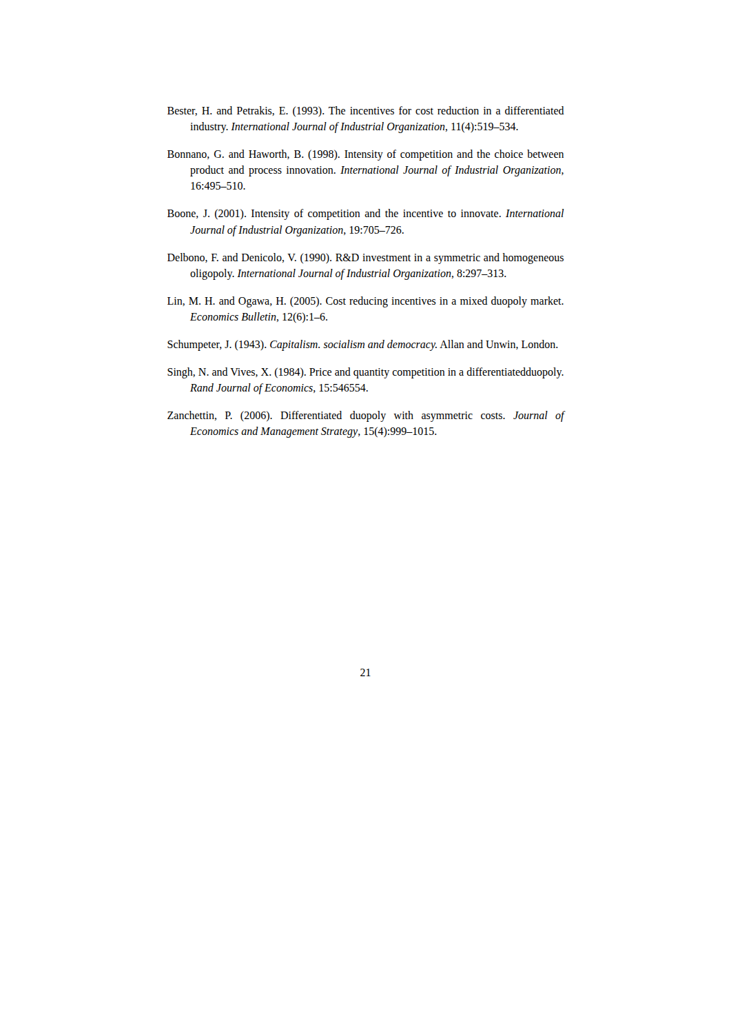Bester, H. and Petrakis, E. (1993). The incentives for cost reduction in a differentiated industry. International Journal of Industrial Organization, 11(4):519–534.
Bonnano, G. and Haworth, B. (1998). Intensity of competition and the choice between product and process innovation. International Journal of Industrial Organization, 16:495–510.
Boone, J. (2001). Intensity of competition and the incentive to innovate. International Journal of Industrial Organization, 19:705–726.
Delbono, F. and Denicolo, V. (1990). R&D investment in a symmetric and homogeneous oligopoly. International Journal of Industrial Organization, 8:297–313.
Lin, M. H. and Ogawa, H. (2005). Cost reducing incentives in a mixed duopoly market. Economics Bulletin, 12(6):1–6.
Schumpeter, J. (1943). Capitalism. socialism and democracy. Allan and Unwin, London.
Singh, N. and Vives, X. (1984). Price and quantity competition in a differentiatedduopoly. Rand Journal of Economics, 15:546554.
Zanchettin, P. (2006). Differentiated duopoly with asymmetric costs. Journal of Economics and Management Strategy, 15(4):999–1015.
21